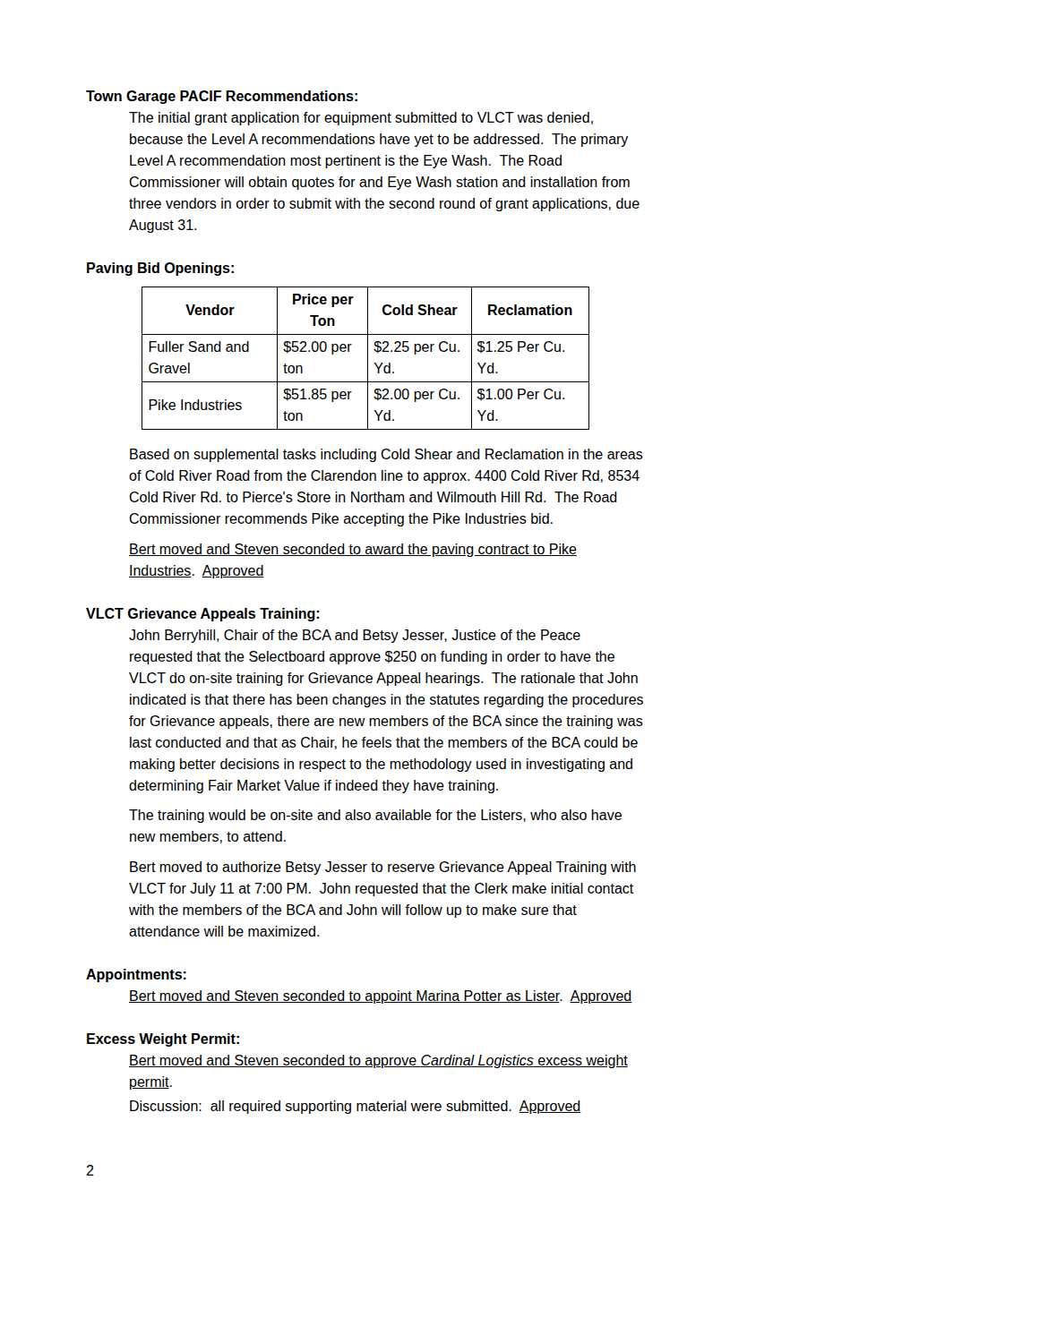Town Garage PACIF Recommendations:
The initial grant application for equipment submitted to VLCT was denied, because the Level A recommendations have yet to be addressed. The primary Level A recommendation most pertinent is the Eye Wash. The Road Commissioner will obtain quotes for and Eye Wash station and installation from three vendors in order to submit with the second round of grant applications, due August 31.
Paving Bid Openings:
| Vendor | Price per Ton | Cold Shear | Reclamation |
| --- | --- | --- | --- |
| Fuller Sand and Gravel | $52.00 per ton | $2.25 per Cu. Yd. | $1.25 Per Cu. Yd. |
| Pike Industries | $51.85 per ton | $2.00 per Cu. Yd. | $1.00 Per Cu. Yd. |
Based on supplemental tasks including Cold Shear and Reclamation in the areas of Cold River Road from the Clarendon line to approx. 4400 Cold River Rd, 8534 Cold River Rd. to Pierce's Store in Northam and Wilmouth Hill Rd. The Road Commissioner recommends Pike accepting the Pike Industries bid.
Bert moved and Steven seconded to award the paving contract to Pike Industries. Approved
VLCT Grievance Appeals Training:
John Berryhill, Chair of the BCA and Betsy Jesser, Justice of the Peace requested that the Selectboard approve $250 on funding in order to have the VLCT do on-site training for Grievance Appeal hearings. The rationale that John indicated is that there has been changes in the statutes regarding the procedures for Grievance appeals, there are new members of the BCA since the training was last conducted and that as Chair, he feels that the members of the BCA could be making better decisions in respect to the methodology used in investigating and determining Fair Market Value if indeed they have training.
The training would be on-site and also available for the Listers, who also have new members, to attend.
Bert moved to authorize Betsy Jesser to reserve Grievance Appeal Training with VLCT for July 11 at 7:00 PM. John requested that the Clerk make initial contact with the members of the BCA and John will follow up to make sure that attendance will be maximized.
Appointments:
Bert moved and Steven seconded to appoint Marina Potter as Lister. Approved
Excess Weight Permit:
Bert moved and Steven seconded to approve Cardinal Logistics excess weight permit.
Discussion: all required supporting material were submitted. Approved
2